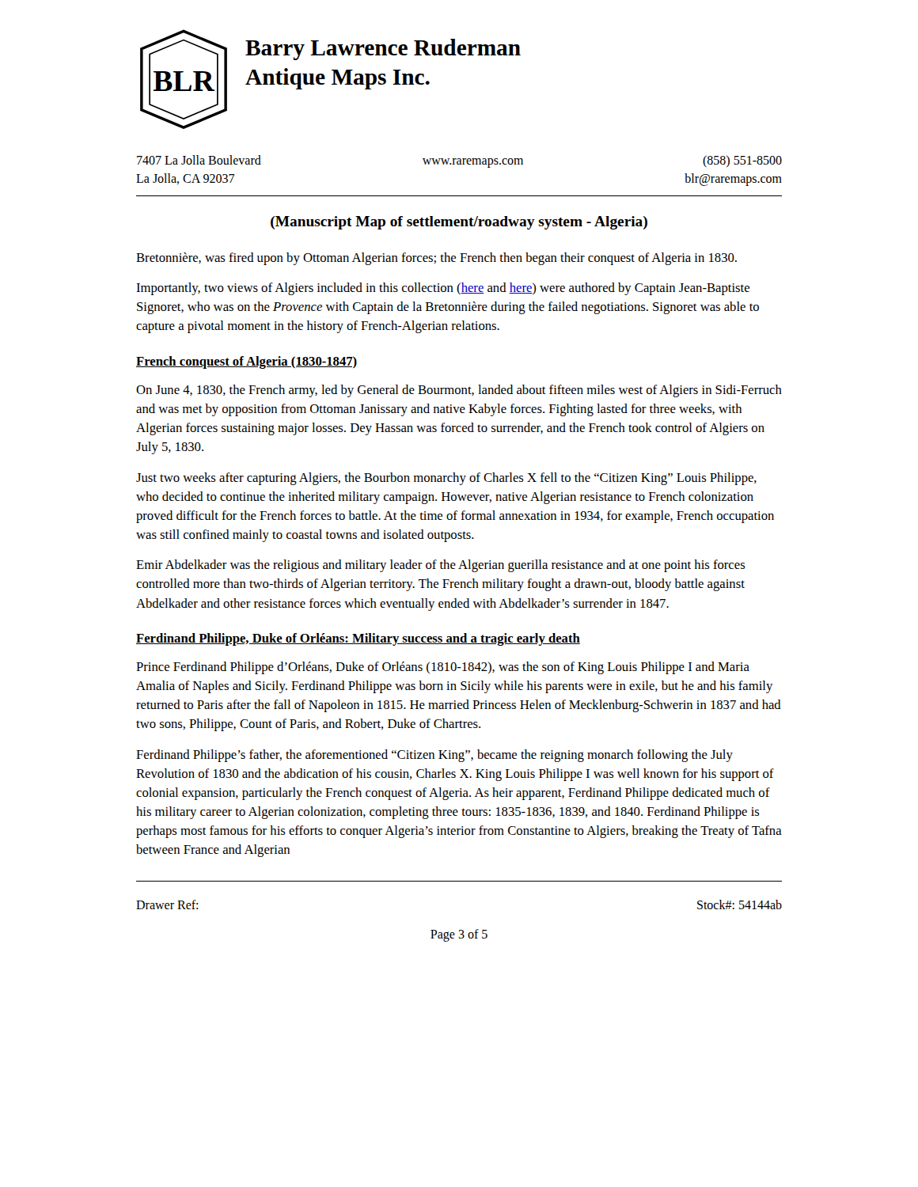BLR
Barry Lawrence Ruderman
Antique Maps Inc.
7407 La Jolla Boulevard
La Jolla, CA 92037
www.raremaps.com
(858) 551-8500
blr@raremaps.com
(Manuscript Map of settlement/roadway system - Algeria)
Bretonnière, was fired upon by Ottoman Algerian forces; the French then began their conquest of Algeria in 1830.
Importantly, two views of Algiers included in this collection (here and here) were authored by Captain Jean-Baptiste Signoret, who was on the Provence with Captain de la Bretonnière during the failed negotiations. Signoret was able to capture a pivotal moment in the history of French-Algerian relations.
French conquest of Algeria (1830-1847)
On June 4, 1830, the French army, led by General de Bourmont, landed about fifteen miles west of Algiers in Sidi-Ferruch and was met by opposition from Ottoman Janissary and native Kabyle forces. Fighting lasted for three weeks, with Algerian forces sustaining major losses. Dey Hassan was forced to surrender, and the French took control of Algiers on July 5, 1830.
Just two weeks after capturing Algiers, the Bourbon monarchy of Charles X fell to the “Citizen King” Louis Philippe, who decided to continue the inherited military campaign. However, native Algerian resistance to French colonization proved difficult for the French forces to battle. At the time of formal annexation in 1934, for example, French occupation was still confined mainly to coastal towns and isolated outposts.
Emir Abdelkader was the religious and military leader of the Algerian guerilla resistance and at one point his forces controlled more than two-thirds of Algerian territory. The French military fought a drawn-out, bloody battle against Abdelkader and other resistance forces which eventually ended with Abdelkader’s surrender in 1847.
Ferdinand Philippe, Duke of Orléans: Military success and a tragic early death
Prince Ferdinand Philippe d’Orléans, Duke of Orléans (1810-1842), was the son of King Louis Philippe I and Maria Amalia of Naples and Sicily. Ferdinand Philippe was born in Sicily while his parents were in exile, but he and his family returned to Paris after the fall of Napoleon in 1815. He married Princess Helen of Mecklenburg-Schwerin in 1837 and had two sons, Philippe, Count of Paris, and Robert, Duke of Chartres.
Ferdinand Philippe’s father, the aforementioned “Citizen King”, became the reigning monarch following the July Revolution of 1830 and the abdication of his cousin, Charles X. King Louis Philippe I was well known for his support of colonial expansion, particularly the French conquest of Algeria. As heir apparent, Ferdinand Philippe dedicated much of his military career to Algerian colonization, completing three tours: 1835-1836, 1839, and 1840. Ferdinand Philippe is perhaps most famous for his efforts to conquer Algeria’s interior from Constantine to Algiers, breaking the Treaty of Tafna between France and Algerian
Drawer Ref:
Stock#: 54144ab
Page 3 of 5